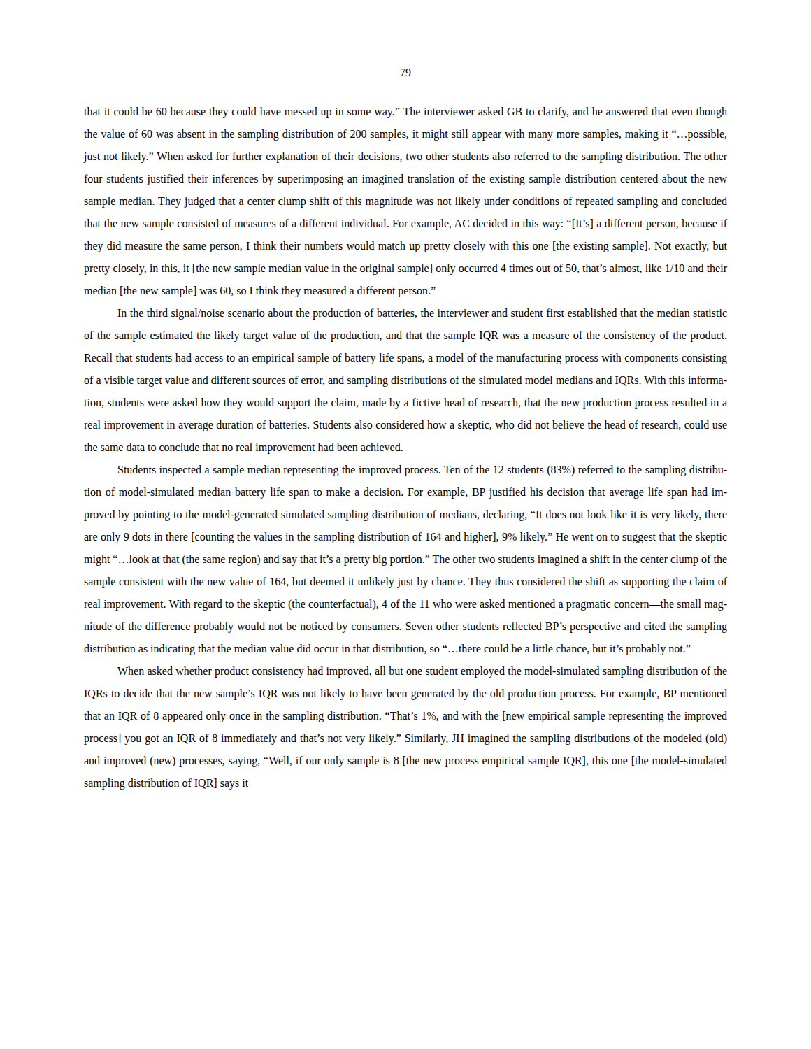79
that it could be 60 because they could have messed up in some way.” The interviewer asked GB to clarify, and he answered that even though the value of 60 was absent in the sampling distribution of 200 samples, it might still appear with many more samples, making it “…possible, just not likely.” When asked for further explanation of their decisions, two other students also referred to the sampling distribution. The other four students justified their inferences by superimposing an imagined translation of the existing sample distribution centered about the new sample median. They judged that a center clump shift of this magnitude was not likely under conditions of repeated sampling and concluded that the new sample consisted of measures of a different individual. For example, AC decided in this way: “[It’s] a different person, because if they did measure the same person, I think their numbers would match up pretty closely with this one [the existing sample]. Not exactly, but pretty closely, in this, it [the new sample median value in the original sample] only occurred 4 times out of 50, that’s almost, like 1/10 and their median [the new sample] was 60, so I think they measured a different person.”
In the third signal/noise scenario about the production of batteries, the interviewer and student first established that the median statistic of the sample estimated the likely target value of the production, and that the sample IQR was a measure of the consistency of the product. Recall that students had access to an empirical sample of battery life spans, a model of the manufacturing process with components consisting of a visible target value and different sources of error, and sampling distributions of the simulated model medians and IQRs. With this information, students were asked how they would support the claim, made by a fictive head of research, that the new production process resulted in a real improvement in average duration of batteries. Students also considered how a skeptic, who did not believe the head of research, could use the same data to conclude that no real improvement had been achieved.
Students inspected a sample median representing the improved process. Ten of the 12 students (83%) referred to the sampling distribution of model-simulated median battery life span to make a decision. For example, BP justified his decision that average life span had improved by pointing to the model-generated simulated sampling distribution of medians, declaring, “It does not look like it is very likely, there are only 9 dots in there [counting the values in the sampling distribution of 164 and higher], 9% likely.” He went on to suggest that the skeptic might “…look at that (the same region) and say that it’s a pretty big portion.” The other two students imagined a shift in the center clump of the sample consistent with the new value of 164, but deemed it unlikely just by chance. They thus considered the shift as supporting the claim of real improvement. With regard to the skeptic (the counterfactual), 4 of the 11 who were asked mentioned a pragmatic concern—the small magnitude of the difference probably would not be noticed by consumers. Seven other students reflected BP’s perspective and cited the sampling distribution as indicating that the median value did occur in that distribution, so “…there could be a little chance, but it’s probably not.”
When asked whether product consistency had improved, all but one student employed the model-simulated sampling distribution of the IQRs to decide that the new sample’s IQR was not likely to have been generated by the old production process. For example, BP mentioned that an IQR of 8 appeared only once in the sampling distribution. “That’s 1%, and with the [new empirical sample representing the improved process] you got an IQR of 8 immediately and that’s not very likely.” Similarly, JH imagined the sampling distributions of the modeled (old) and improved (new) processes, saying, “Well, if our only sample is 8 [the new process empirical sample IQR], this one [the model-simulated sampling distribution of IQR] says it